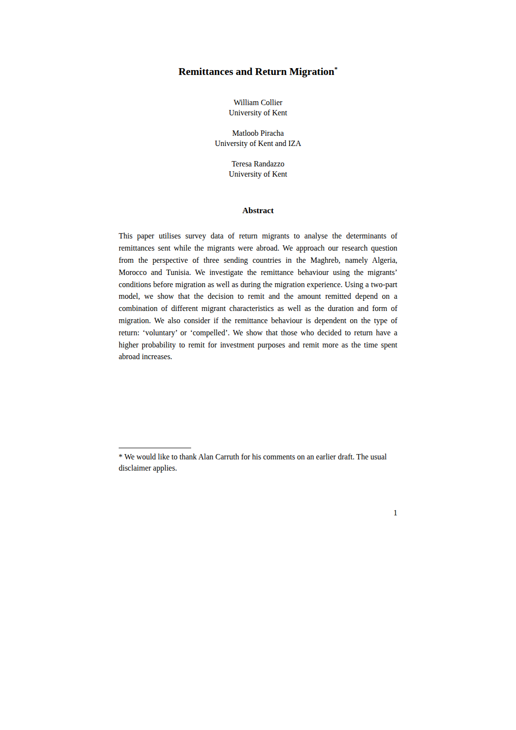Remittances and Return Migration*
William Collier
University of Kent
Matloob Piracha
University of Kent and IZA
Teresa Randazzo
University of Kent
Abstract
This paper utilises survey data of return migrants to analyse the determinants of remittances sent while the migrants were abroad. We approach our research question from the perspective of three sending countries in the Maghreb, namely Algeria, Morocco and Tunisia. We investigate the remittance behaviour using the migrants’ conditions before migration as well as during the migration experience. Using a two-part model, we show that the decision to remit and the amount remitted depend on a combination of different migrant characteristics as well as the duration and form of migration. We also consider if the remittance behaviour is dependent on the type of return: ‘voluntary’ or ‘compelled’. We show that those who decided to return have a higher probability to remit for investment purposes and remit more as the time spent abroad increases.
* We would like to thank Alan Carruth for his comments on an earlier draft. The usual disclaimer applies.
1